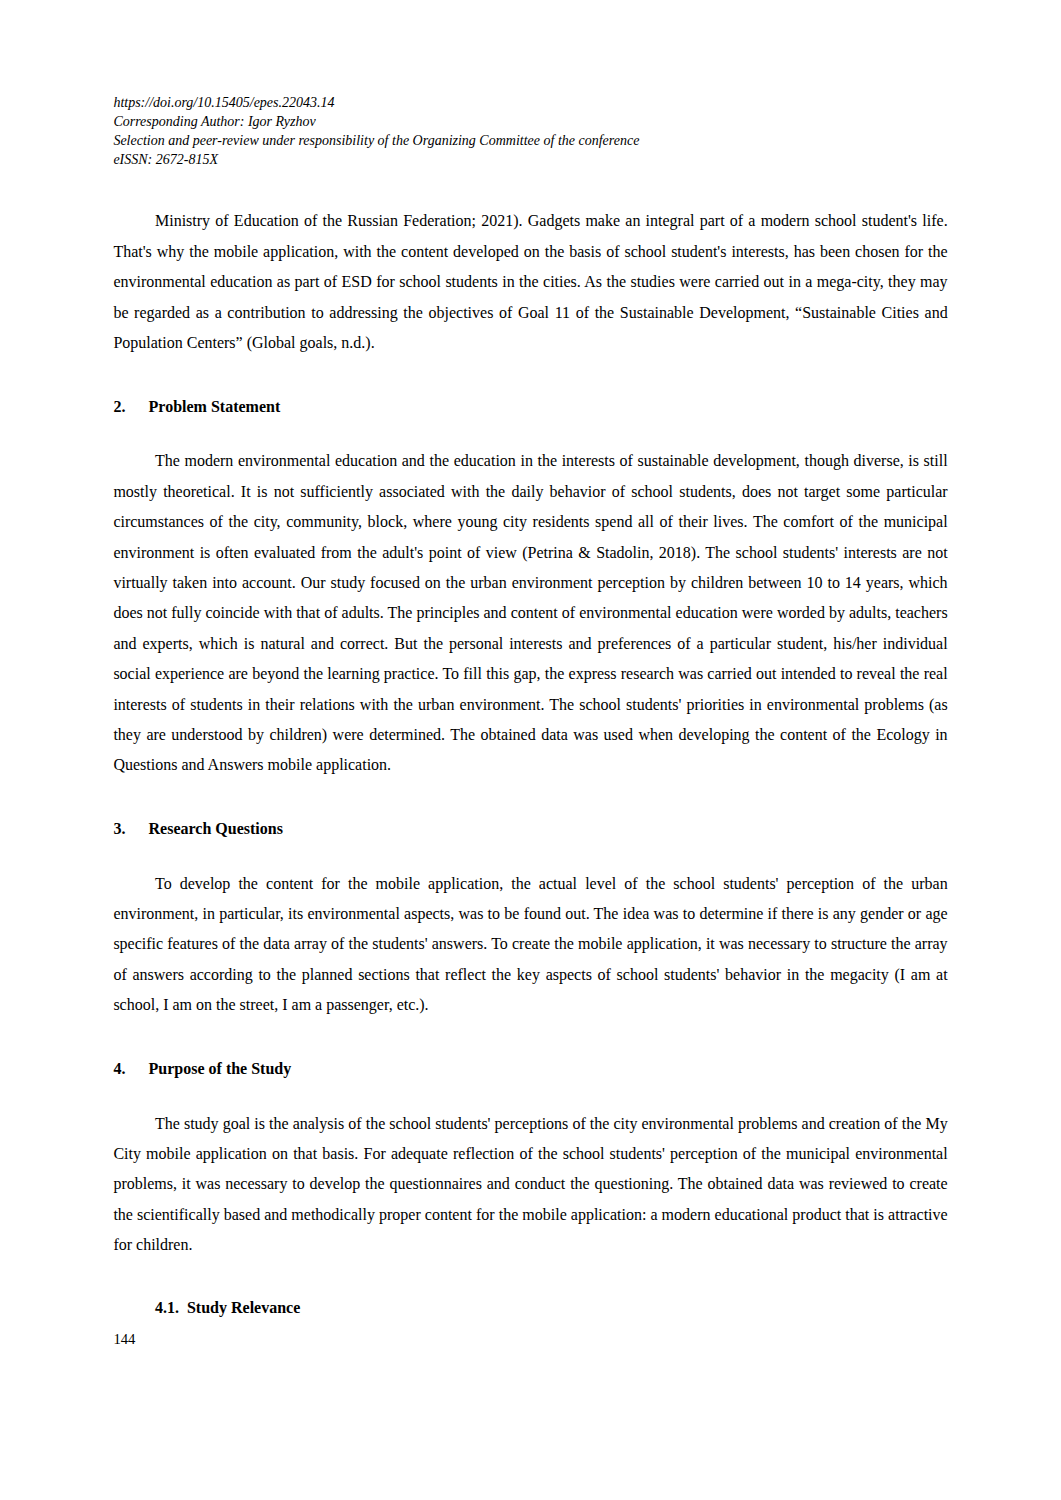https://doi.org/10.15405/epes.22043.14
Corresponding Author: Igor Ryzhov
Selection and peer-review under responsibility of the Organizing Committee of the conference
eISSN: 2672-815X
Ministry of Education of the Russian Federation; 2021). Gadgets make an integral part of a modern school student's life. That's why the mobile application, with the content developed on the basis of school student's interests, has been chosen for the environmental education as part of ESD for school students in the cities. As the studies were carried out in a mega-city, they may be regarded as a contribution to addressing the objectives of Goal 11 of the Sustainable Development, “Sustainable Cities and Population Centers” (Global goals, n.d.).
2. Problem Statement
The modern environmental education and the education in the interests of sustainable development, though diverse, is still mostly theoretical. It is not sufficiently associated with the daily behavior of school students, does not target some particular circumstances of the city, community, block, where young city residents spend all of their lives. The comfort of the municipal environment is often evaluated from the adult's point of view (Petrina & Stadolin, 2018). The school students' interests are not virtually taken into account. Our study focused on the urban environment perception by children between 10 to 14 years, which does not fully coincide with that of adults. The principles and content of environmental education were worded by adults, teachers and experts, which is natural and correct. But the personal interests and preferences of a particular student, his/her individual social experience are beyond the learning practice. To fill this gap, the express research was carried out intended to reveal the real interests of students in their relations with the urban environment. The school students' priorities in environmental problems (as they are understood by children) were determined. The obtained data was used when developing the content of the Ecology in Questions and Answers mobile application.
3. Research Questions
To develop the content for the mobile application, the actual level of the school students' perception of the urban environment, in particular, its environmental aspects, was to be found out. The idea was to determine if there is any gender or age specific features of the data array of the students' answers. To create the mobile application, it was necessary to structure the array of answers according to the planned sections that reflect the key aspects of school students' behavior in the megacity (I am at school, I am on the street, I am a passenger, etc.).
4. Purpose of the Study
The study goal is the analysis of the school students' perceptions of the city environmental problems and creation of the My City mobile application on that basis. For adequate reflection of the school students' perception of the municipal environmental problems, it was necessary to develop the questionnaires and conduct the questioning. The obtained data was reviewed to create the scientifically based and methodically proper content for the mobile application: a modern educational product that is attractive for children.
4.1. Study Relevance
144